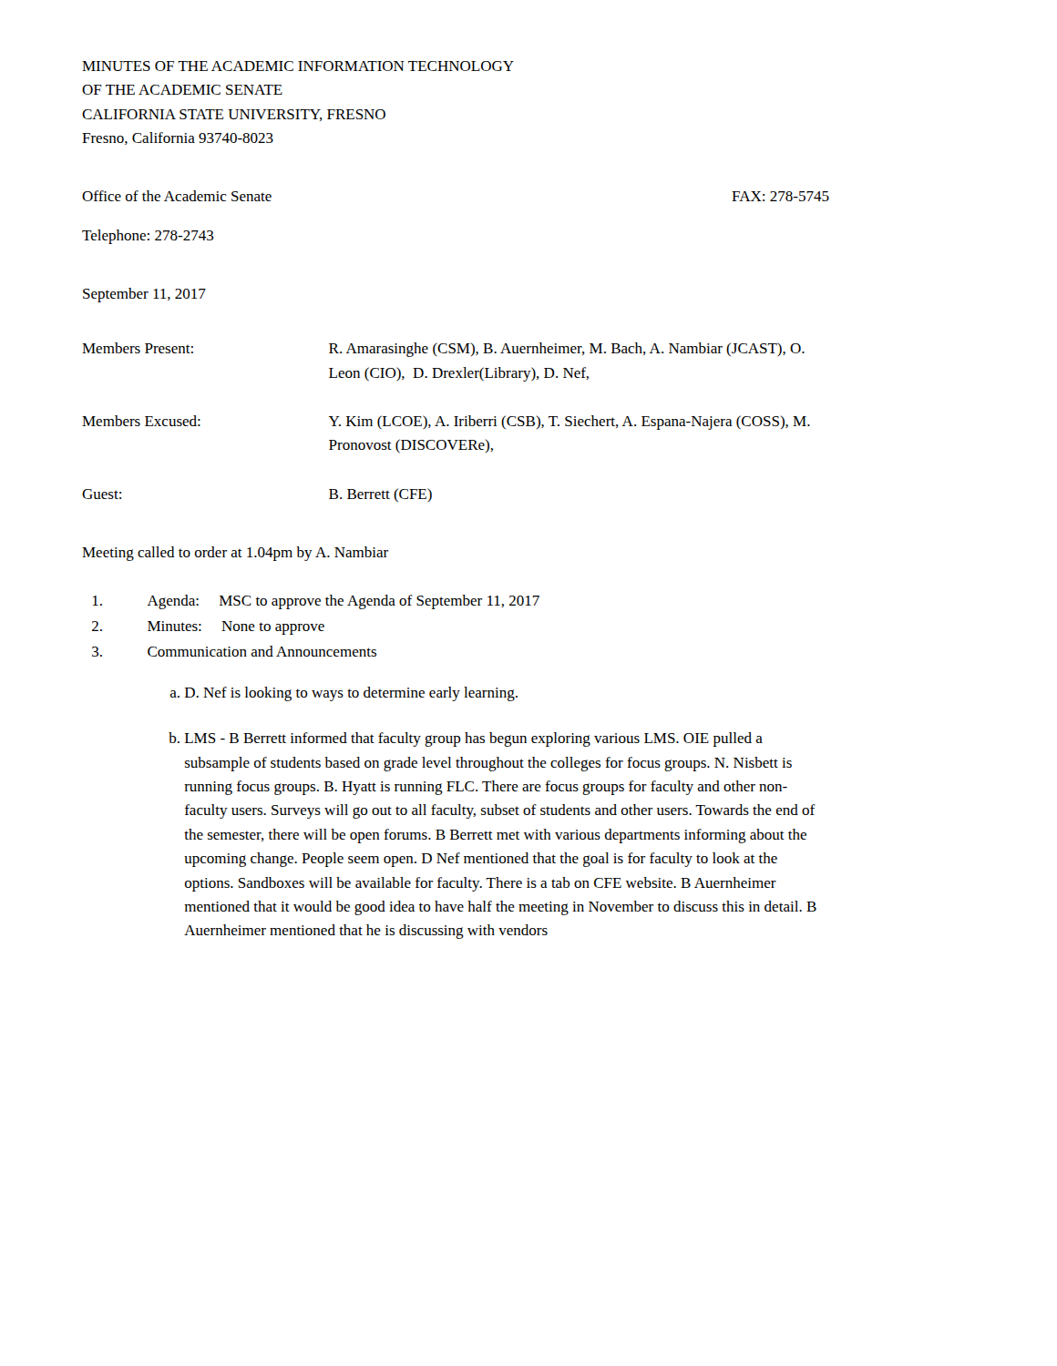MINUTES OF THE ACADEMIC INFORMATION TECHNOLOGY
OF THE ACADEMIC SENATE
CALIFORNIA STATE UNIVERSITY, FRESNO
Fresno, California 93740-8023
Office of the Academic Senate
Telephone: 278-2743
FAX: 278-5745
September 11, 2017
| Members Present: | R. Amarasinghe (CSM), B. Auernheimer, M. Bach, A. Nambiar (JCAST), O. Leon (CIO), D. Drexler(Library), D. Nef, |
| Members Excused: | Y. Kim (LCOE), A. Iriberri (CSB), T. Siechert, A. Espana-Najera (COSS), M. Pronovost (DISCOVERe), |
| Guest: | B. Berrett (CFE) |
Meeting called to order at 1.04pm by A. Nambiar
Agenda: MSC to approve the Agenda of September 11, 2017
Minutes: None to approve
Communication and Announcements
D. Nef is looking to ways to determine early learning.
LMS - B Berrett informed that faculty group has begun exploring various LMS. OIE pulled a subsample of students based on grade level throughout the colleges for focus groups. N. Nisbett is running focus groups. B. Hyatt is running FLC. There are focus groups for faculty and other non-faculty users. Surveys will go out to all faculty, subset of students and other users. Towards the end of the semester, there will be open forums. B Berrett met with various departments informing about the upcoming change. People seem open. D Nef mentioned that the goal is for faculty to look at the options. Sandboxes will be available for faculty. There is a tab on CFE website. B Auernheimer mentioned that it would be good idea to have half the meeting in November to discuss this in detail. B Auernheimer mentioned that he is discussing with vendors